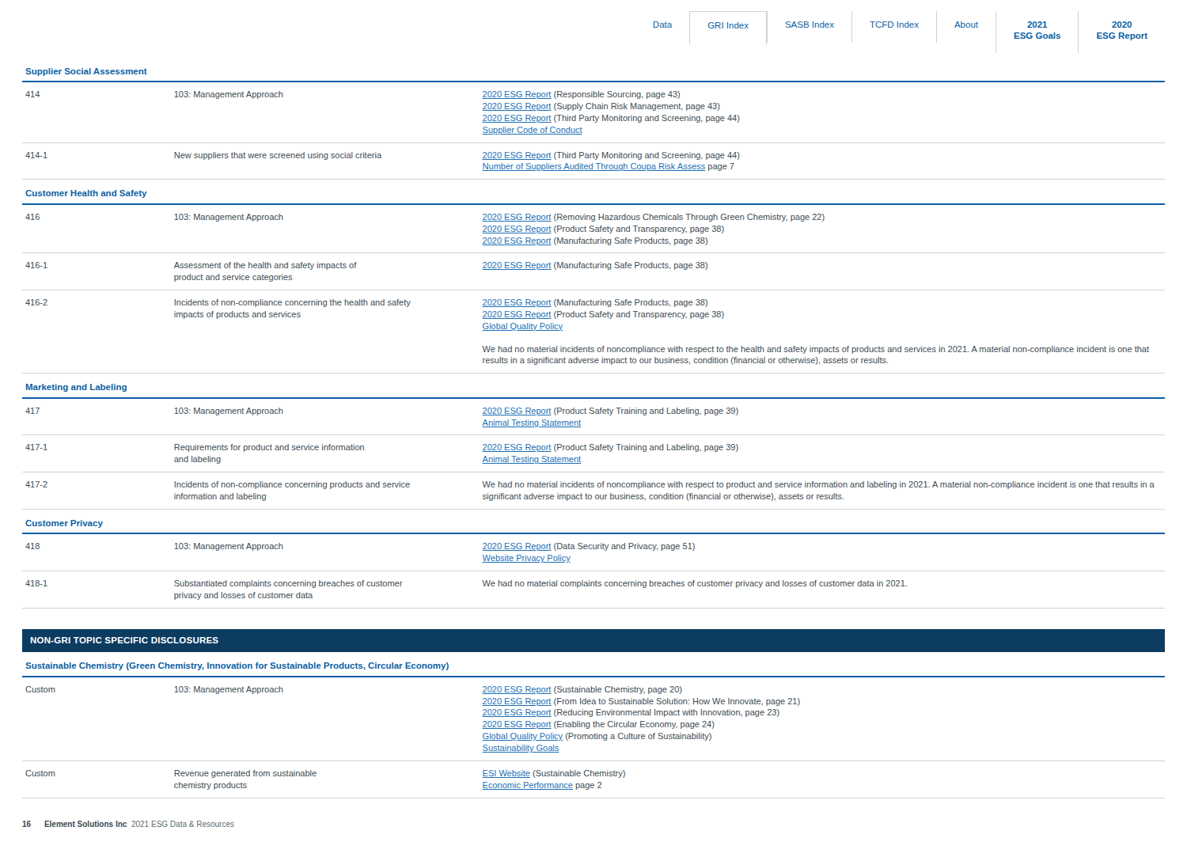Data
GRI Index
SASB Index
TCFD Index
About
2021 ESG Goals
2020 ESG Report
| Supplier Social Assessment |
| 414 | 103: Management Approach | 2020 ESG Report (Responsible Sourcing, page 43) 2020 ESG Report (Supply Chain Risk Management, page 43) 2020 ESG Report (Third Party Monitoring and Screening, page 44) Supplier Code of Conduct |
| 414-1 | New suppliers that were screened using social criteria | 2020 ESG Report (Third Party Monitoring and Screening, page 44) Number of Suppliers Audited Through Coupa Risk Assess page 7 |
| Customer Health and Safety |
| 416 | 103: Management Approach | 2020 ESG Report (Removing Hazardous Chemicals Through Green Chemistry, page 22) 2020 ESG Report (Product Safety and Transparency, page 38) 2020 ESG Report (Manufacturing Safe Products, page 38) |
| 416-1 | Assessment of the health and safety impacts of product and service categories | 2020 ESG Report (Manufacturing Safe Products, page 38) |
| 416-2 | Incidents of non-compliance concerning the health and safety impacts of products and services | 2020 ESG Report (Manufacturing Safe Products, page 38) 2020 ESG Report (Product Safety and Transparency, page 38) Global Quality Policy We had no material incidents of noncompliance with respect to the health and safety impacts of products and services in 2021. A material non-compliance incident is one that results in a significant adverse impact to our business, condition (financial or otherwise), assets or results. |
| Marketing and Labeling |
| 417 | 103: Management Approach | 2020 ESG Report (Product Safety Training and Labeling, page 39) Animal Testing Statement |
| 417-1 | Requirements for product and service information and labeling | 2020 ESG Report (Product Safety Training and Labeling, page 39) Animal Testing Statement |
| 417-2 | Incidents of non-compliance concerning products and service information and labeling | We had no material incidents of noncompliance with respect to product and service information and labeling in 2021. A material non-compliance incident is one that results in a significant adverse impact to our business, condition (financial or otherwise), assets or results. |
| Customer Privacy |
| 418 | 103: Management Approach | 2020 ESG Report (Data Security and Privacy, page 51) Website Privacy Policy |
| 418-1 | Substantiated complaints concerning breaches of customer privacy and losses of customer data | We had no material complaints concerning breaches of customer privacy and losses of customer data in 2021. |
NON-GRI TOPIC SPECIFIC DISCLOSURES
| Sustainable Chemistry (Green Chemistry, Innovation for Sustainable Products, Circular Economy) |
| Custom | 103: Management Approach | 2020 ESG Report (Sustainable Chemistry, page 20) 2020 ESG Report (From Idea to Sustainable Solution: How We Innovate, page 21) 2020 ESG Report (Reducing Environmental Impact with Innovation, page 23) 2020 ESG Report (Enabling the Circular Economy, page 24) Global Quality Policy (Promoting a Culture of Sustainability) Sustainability Goals |
| Custom | Revenue generated from sustainable chemistry products | ESI Website (Sustainable Chemistry) Economic Performance page 2 |
16 Element Solutions Inc 2021 ESG Data & Resources